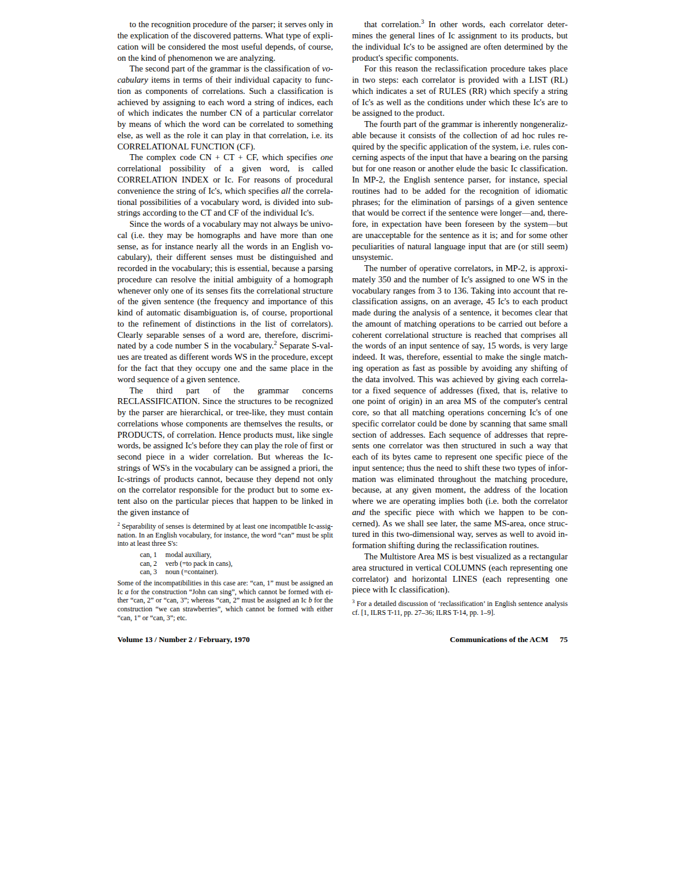to the recognition procedure of the parser; it serves only in the explication of the discovered patterns. What type of explication will be considered the most useful depends, of course, on the kind of phenomenon we are analyzing.
The second part of the grammar is the classification of vocabulary items in terms of their individual capacity to function as components of correlations. Such a classification is achieved by assigning to each word a string of indices, each of which indicates the number CN of a particular correlator by means of which the word can be correlated to something else, as well as the role it can play in that correlation, i.e. its CORRELATIONAL FUNCTION (CF).
The complex code CN + CT + CF, which specifies one correlational possibility of a given word, is called CORRELATION INDEX or Ic. For reasons of procedural convenience the string of Ic's, which specifies all the correlational possibilities of a vocabulary word, is divided into substrings according to the CT and CF of the individual Ic's.
Since the words of a vocabulary may not always be univocal (i.e. they may be homographs and have more than one sense, as for instance nearly all the words in an English vocabulary), their different senses must be distinguished and recorded in the vocabulary; this is essential, because a parsing procedure can resolve the initial ambiguity of a homograph whenever only one of its senses fits the correlational structure of the given sentence (the frequency and importance of this kind of automatic disambiguation is, of course, proportional to the refinement of distinctions in the list of correlators). Clearly separable senses of a word are, therefore, discriminated by a code number S in the vocabulary.2 Separate S-values are treated as different words WS in the procedure, except for the fact that they occupy one and the same place in the word sequence of a given sentence.
The third part of the grammar concerns RECLASSIFICATION. Since the structures to be recognized by the parser are hierarchical, or tree-like, they must contain correlations whose components are themselves the results, or PRODUCTS, of correlation. Hence products must, like single words, be assigned Ic's before they can play the role of first or second piece in a wider correlation. But whereas the Ic-strings of WS's in the vocabulary can be assigned a priori, the Ic-strings of products cannot, because they depend not only on the correlator responsible for the product but to some extent also on the particular pieces that happen to be linked in the given instance of
2 Separability of senses is determined by at least one incompatible Ic-assignation. In an English vocabulary, for instance, the word “can” must be split into at least three S's:
| can, 1 | modal auxiliary, |
| can, 2 | verb (=to pack in cans), |
| can, 3 | noun (=container). |
Some of the incompatibilities in this case are: “can, 1” must be assigned an Ic a for the construction “John can sing”, which cannot be formed with either “can, 2” or “can, 3”; whereas “can, 2” must be assigned an Ic b for the construction “we can strawberries”, which cannot be formed with either “can, 1” or “can, 3”; etc.
that correlation.3 In other words, each correlator determines the general lines of Ic assignment to its products, but the individual Ic's to be assigned are often determined by the product's specific components.
For this reason the reclassification procedure takes place in two steps: each correlator is provided with a LIST (RL) which indicates a set of RULES (RR) which specify a string of Ic's as well as the conditions under which these Ic's are to be assigned to the product.
The fourth part of the grammar is inherently nongeneralizable because it consists of the collection of ad hoc rules required by the specific application of the system, i.e. rules concerning aspects of the input that have a bearing on the parsing but for one reason or another elude the basic Ic classification. In MP-2, the English sentence parser, for instance, special routines had to be added for the recognition of idiomatic phrases; for the elimination of parsings of a given sentence that would be correct if the sentence were longer—and, therefore, in expectation have been foreseen by the system—but are unacceptable for the sentence as it is; and for some other peculiarities of natural language input that are (or still seem) unsystemic.
The number of operative correlators, in MP-2, is approximately 350 and the number of Ic's assigned to one WS in the vocabulary ranges from 3 to 136. Taking into account that reclassification assigns, on an average, 45 Ic's to each product made during the analysis of a sentence, it becomes clear that the amount of matching operations to be carried out before a coherent correlational structure is reached that comprises all the words of an input sentence of say, 15 words, is very large indeed. It was, therefore, essential to make the single matching operation as fast as possible by avoiding any shifting of the data involved. This was achieved by giving each correlator a fixed sequence of addresses (fixed, that is, relative to one point of origin) in an area MS of the computer's central core, so that all matching operations concerning Ic's of one specific correlator could be done by scanning that same small section of addresses. Each sequence of addresses that represents one correlator was then structured in such a way that each of its bytes came to represent one specific piece of the input sentence; thus the need to shift these two types of information was eliminated throughout the matching procedure, because, at any given moment, the address of the location where we are operating implies both (i.e. both the correlator and the specific piece with which we happen to be concerned). As we shall see later, the same MS-area, once structured in this two-dimensional way, serves as well to avoid information shifting during the reclassification routines.
The Multistore Area MS is best visualized as a rectangular area structured in vertical COLUMNS (each representing one correlator) and horizontal LINES (each representing one piece with Ic classification).
3 For a detailed discussion of ‘reclassification’ in English sentence analysis cf. [1, ILRS T-11, pp. 27–36; ILRS T-14, pp. 1–9].
Volume 13 / Number 2 / February, 1970
Communications of the ACM 75